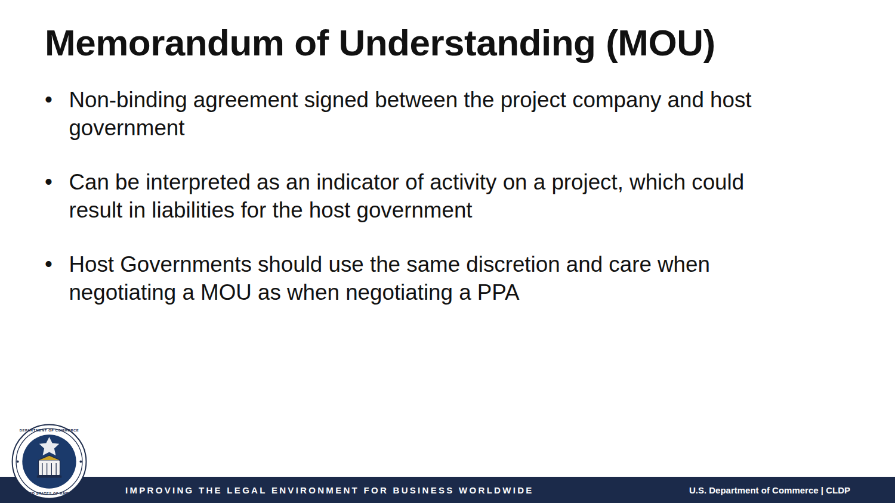Memorandum of Understanding (MOU)
Non-binding agreement signed between the project company and host government
Can be interpreted as an indicator of activity on a project, which could result in liabilities for the host government
Host Governments should use the same discretion and care when negotiating a MOU as when negotiating a PPA
Improving the Legal Environment for Business Worldwide U.S. Department of Commerce | CLDP
DEPARTMENT OF COMMERCE UNITED STATES OF AMERICA